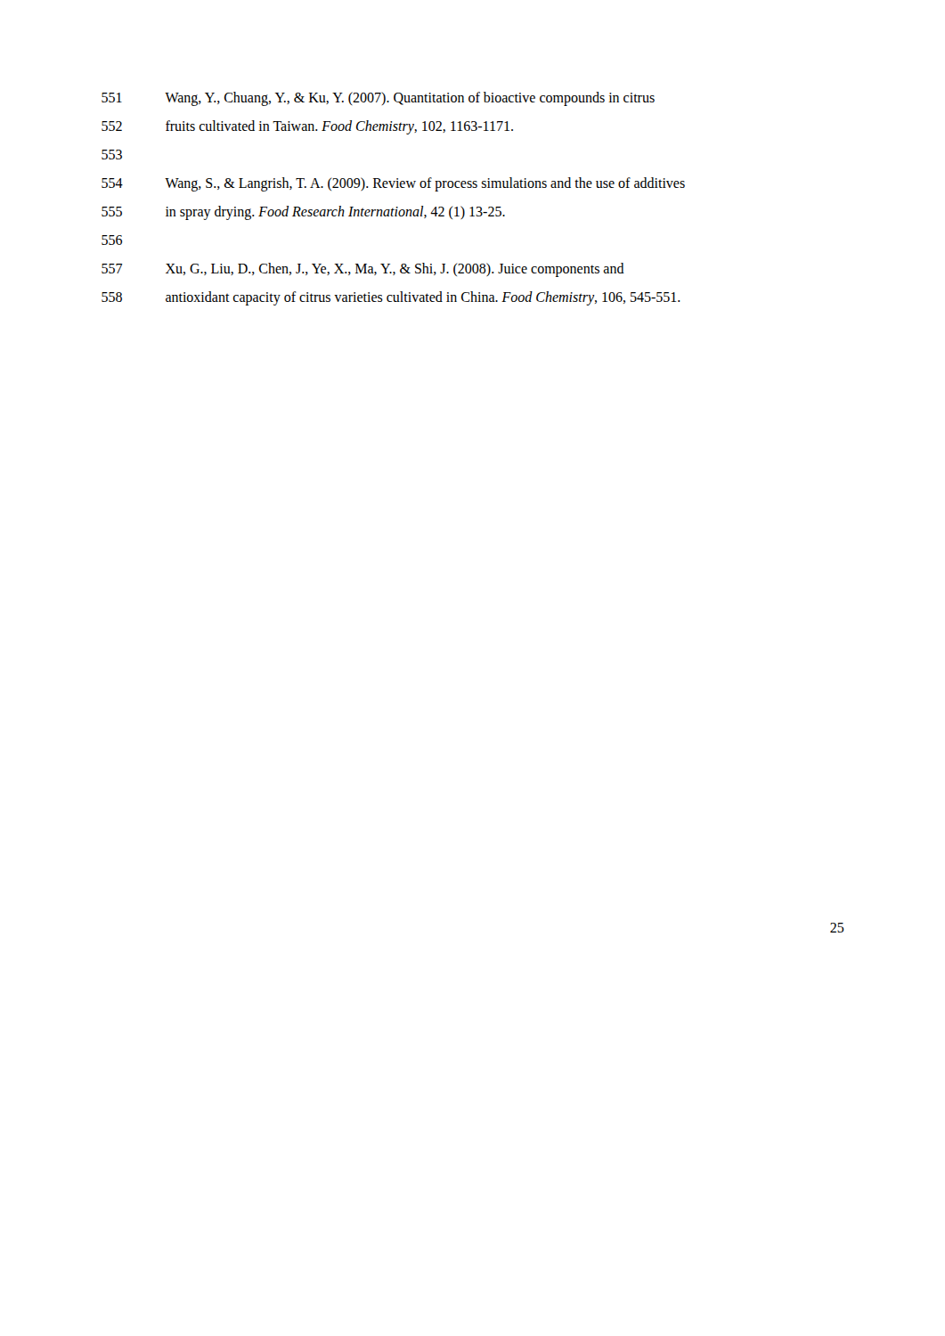Wang, Y., Chuang, Y., & Ku, Y. (2007). Quantitation of bioactive compounds in citrus
fruits cultivated in Taiwan. Food Chemistry, 102, 1163-1171.
Wang, S., & Langrish, T. A. (2009). Review of process simulations and the use of additives
in spray drying. Food Research International, 42 (1) 13-25.
Xu, G., Liu, D., Chen, J., Ye, X., Ma, Y., & Shi, J. (2008). Juice components and
antioxidant capacity of citrus varieties cultivated in China. Food Chemistry, 106, 545-551.
25